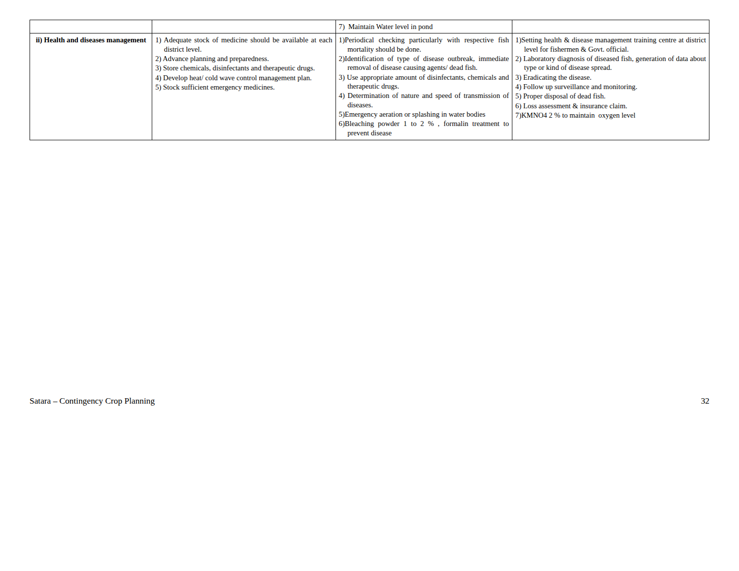| | | 7) Maintain Water level in pond | |
| ii) Health and diseases management | 1) Adequate stock of medicine should be available at each district level. 2) Advance planning and preparedness. 3) Store chemicals, disinfectants and therapeutic drugs. 4) Develop heat/ cold wave control management plan. 5) Stock sufficient emergency medicines. | 1)Periodical checking particularly with respective fish mortality should be done. 2)Identification of type of disease outbreak, immediate removal of disease causing agents/ dead fish. 3) Use appropriate amount of disinfectants, chemicals and therapeutic drugs. 4) Determination of nature and speed of transmission of diseases. 5)Emergency aeration or splashing in water bodies 6)Bleaching powder 1 to 2 % , formalin treatment to prevent disease | 1)Setting health & disease management training centre at district level for fishermen & Govt. official. 2) Laboratory diagnosis of diseased fish, generation of data about type or kind of disease spread. 3) Eradicating the disease. 4) Follow up surveillance and monitoring. 5) Proper disposal of dead fish. 6) Loss assessment & insurance claim. 7)KMNO4 2 % to maintain oxygen level |
Satara – Contingency Crop Planning
32